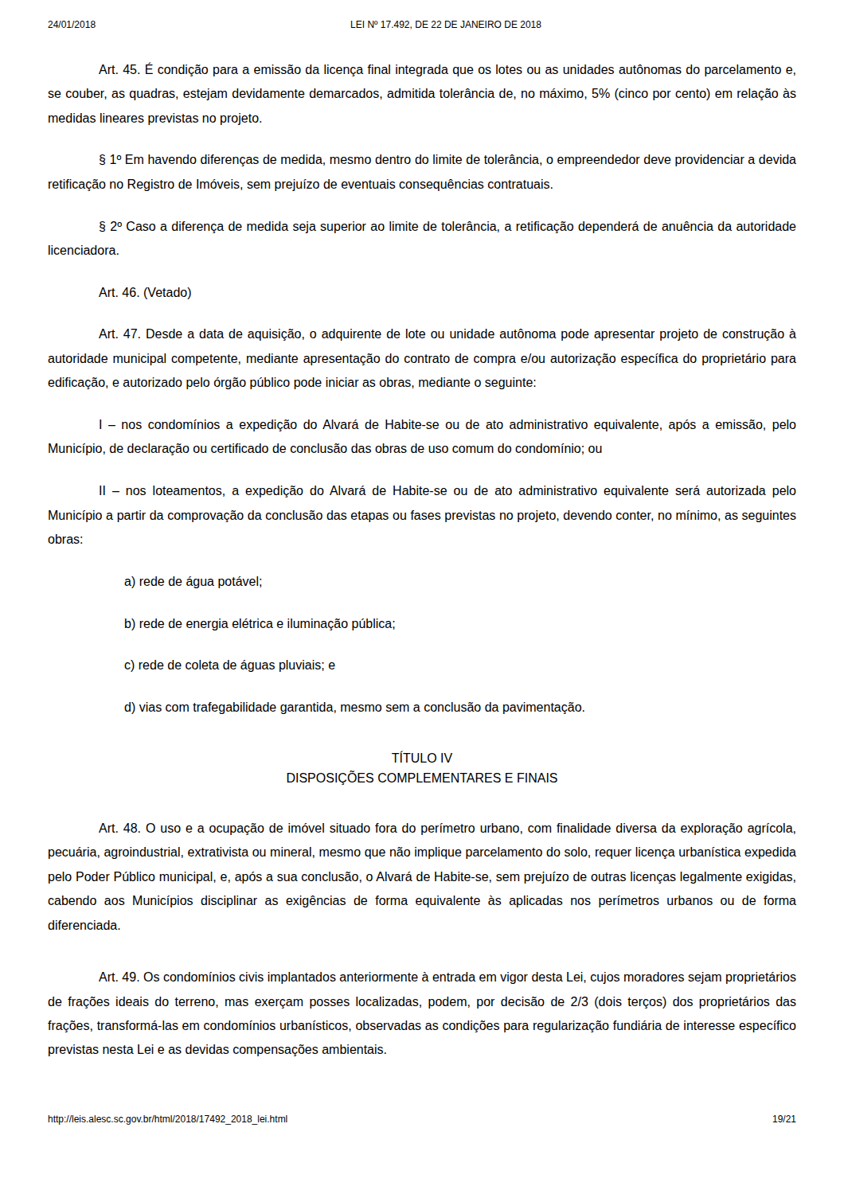24/01/2018 LEI Nº 17.492, DE 22 DE JANEIRO DE 2018
Art. 45. É condição para a emissão da licença final integrada que os lotes ou as unidades autônomas do parcelamento e, se couber, as quadras, estejam devidamente demarcados, admitida tolerância de, no máximo, 5% (cinco por cento) em relação às medidas lineares previstas no projeto.
§ 1º Em havendo diferenças de medida, mesmo dentro do limite de tolerância, o empreendedor deve providenciar a devida retificação no Registro de Imóveis, sem prejuízo de eventuais consequências contratuais.
§ 2º Caso a diferença de medida seja superior ao limite de tolerância, a retificação dependerá de anuência da autoridade licenciadora.
Art. 46. (Vetado)
Art. 47. Desde a data de aquisição, o adquirente de lote ou unidade autônoma pode apresentar projeto de construção à autoridade municipal competente, mediante apresentação do contrato de compra e/ou autorização específica do proprietário para edificação, e autorizado pelo órgão público pode iniciar as obras, mediante o seguinte:
I – nos condomínios a expedição do Alvará de Habite-se ou de ato administrativo equivalente, após a emissão, pelo Município, de declaração ou certificado de conclusão das obras de uso comum do condomínio; ou
II – nos loteamentos, a expedição do Alvará de Habite-se ou de ato administrativo equivalente será autorizada pelo Município a partir da comprovação da conclusão das etapas ou fases previstas no projeto, devendo conter, no mínimo, as seguintes obras:
a) rede de água potável;
b) rede de energia elétrica e iluminação pública;
c) rede de coleta de águas pluviais; e
d) vias com trafegabilidade garantida, mesmo sem a conclusão da pavimentação.
TÍTULO IV DISPOSIÇÕES COMPLEMENTARES E FINAIS
Art. 48. O uso e a ocupação de imóvel situado fora do perímetro urbano, com finalidade diversa da exploração agrícola, pecuária, agroindustrial, extrativista ou mineral, mesmo que não implique parcelamento do solo, requer licença urbanística expedida pelo Poder Público municipal, e, após a sua conclusão, o Alvará de Habite-se, sem prejuízo de outras licenças legalmente exigidas, cabendo aos Municípios disciplinar as exigências de forma equivalente às aplicadas nos perímetros urbanos ou de forma diferenciada.
Art. 49. Os condomínios civis implantados anteriormente à entrada em vigor desta Lei, cujos moradores sejam proprietários de frações ideais do terreno, mas exerçam posses localizadas, podem, por decisão de 2/3 (dois terços) dos proprietários das frações, transformá-las em condomínios urbanísticos, observadas as condições para regularização fundiária de interesse específico previstas nesta Lei e as devidas compensações ambientais.
http://leis.alesc.sc.gov.br/html/2018/17492_2018_lei.html 19/21